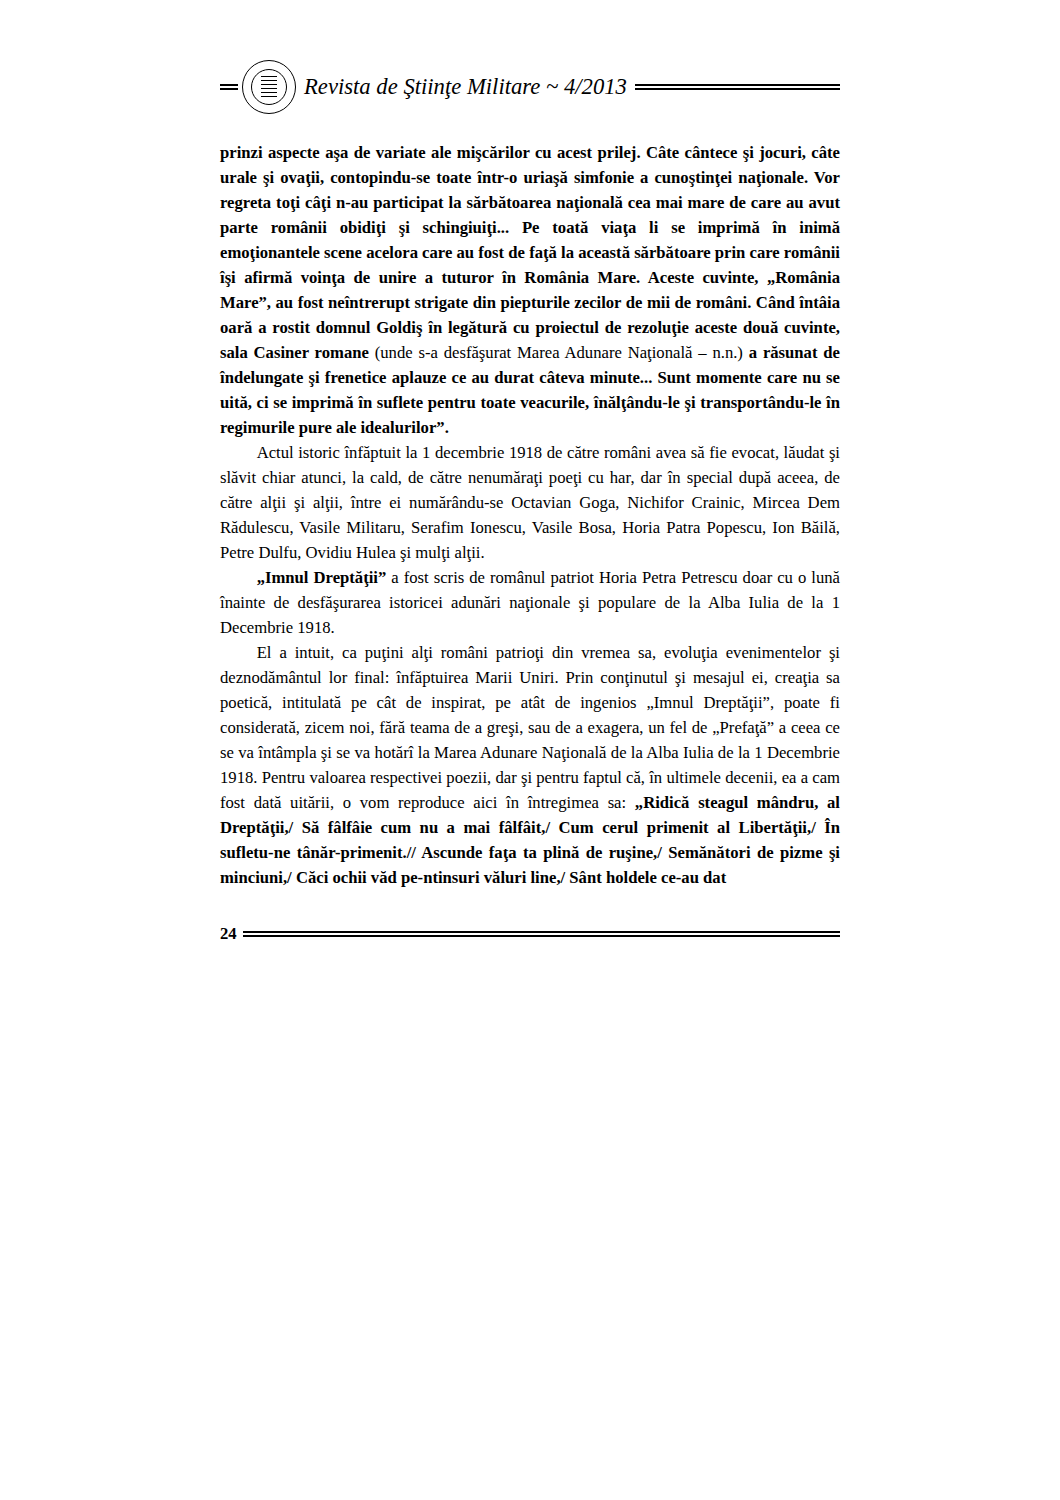Revista de Ştiinţe Militare ~ 4/2013
prinzi aspecte aşa de variate ale mişcărilor cu acest prilej. Câte cântece şi jocuri, câte urale şi ovaţii, contopindu-se toate într-o uriaşă simfonie a cunoştinţei naţionale. Vor regreta toţi câţi n-au participat la sărbătoarea naţională cea mai mare de care au avut parte românii obidiţi şi schingiuiţi... Pe toată viaţa li se imprimă în inimă emoţionantele scene acelora care au fost de faţă la această sărbătoare prin care românii îşi afirmă voinţa de unire a tuturor în România Mare. Aceste cuvinte, „România Mare”, au fost neîntrerupt strigate din piepturile zecilor de mii de români. Când întâia oară a rostit domnul Goldiş în legătură cu proiectul de rezoluţie aceste două cuvinte, sala Casiner romane (unde s-a desfăşurat Marea Adunare Naţională – n.n.) a răsunat de îndelungate şi frenetice aplauze ce au durat câteva minute... Sunt momente care nu se uită, ci se imprimă în suflete pentru toate veacurile, înălţându-le şi transportându-le în regimurile pure ale idealurilor”.
Actul istoric înfăptuit la 1 decembrie 1918 de către români avea să fie evocat, lăudat şi slăvit chiar atunci, la cald, de către nenumăraţi poeţi cu har, dar în special după aceea, de către alţii şi alţii, între ei numărându-se Octavian Goga, Nichifor Crainic, Mircea Dem Rădulescu, Vasile Militaru, Serafim Ionescu, Vasile Bosa, Horia Patra Popescu, Ion Băilă, Petre Dulfu, Ovidiu Hulea şi mulţi alţii.
„Imnul Dreptăţii” a fost scris de românul patriot Horia Petra Petrescu doar cu o lună înainte de desfăşurarea istoricei adunări naţionale şi populare de la Alba Iulia de la 1 Decembrie 1918.
El a intuit, ca puţini alţi români patrioţi din vremea sa, evoluţia evenimentelor şi deznodământul lor final: înfăptuirea Marii Uniri. Prin conţinutul şi mesajul ei, creaţia sa poetică, intitulată pe cât de inspirat, pe atât de ingenios „Imnul Dreptăţii”, poate fi considerată, zicem noi, fără teama de a greşi, sau de a exagera, un fel de „Prefaţă” a ceea ce se va întâmpla şi se va hotărî la Marea Adunare Naţională de la Alba Iulia de la 1 Decembrie 1918. Pentru valoarea respectivei poezii, dar şi pentru faptul că, în ultimele decenii, ea a cam fost dată uitării, o vom reproduce aici în întregimea sa: „Ridică steagul mândru, al Dreptăţii,/ Să fâlfâie cum nu a mai fâlfâit,/ Cum cerul primenit al Libertăţii,/ În sufletu-ne tânăr-primenit.// Ascunde faţa ta plină de ruşine,/ Semănători de pizme şi minciuni,/ Căci ochii văd pe-ntinsuri văluri line,/ Sânt holdele ce-au dat
24